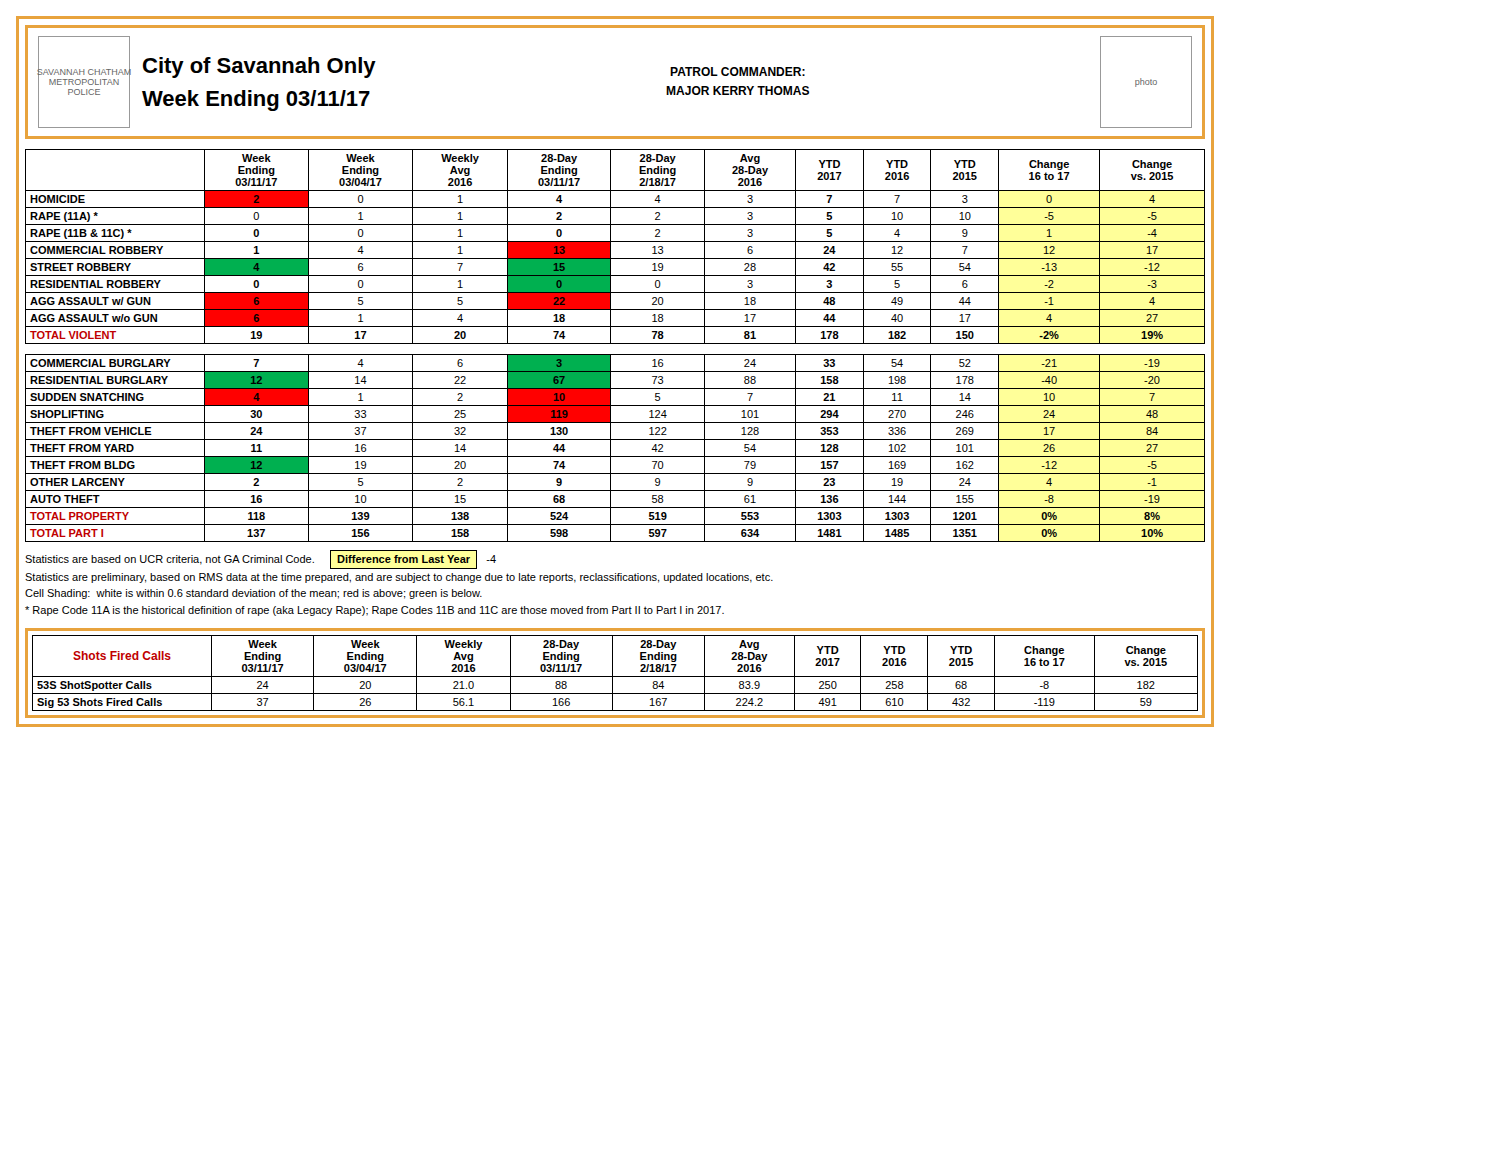SAVANNAH CHATHAM
METROPOLITAN
POLICE
City of Savannah Only
Week Ending 03/11/17
PATROL COMMANDER:
MAJOR KERRY THOMAS
photo
| | Week Ending 03/11/17 | Week Ending 03/04/17 | Weekly Avg 2016 | 28-Day Ending 03/11/17 | 28-Day Ending 2/18/17 | Avg 28-Day 2016 | YTD 2017 | YTD 2016 | YTD 2015 | Change 16 to 17 | Change vs. 2015 |
| --- | --- | --- | --- | --- | --- | --- | --- | --- | --- | --- | --- |
| HOMICIDE | 2 | 0 | 1 | 4 | 4 | 3 | 7 | 7 | 3 | 0 | 4 |
| RAPE (11A) * | 0 | 1 | 1 | 2 | 2 | 3 | 5 | 10 | 10 | -5 | -5 |
| RAPE (11B & 11C) * | 0 | 0 | 1 | 0 | 2 | 3 | 5 | 4 | 9 | 1 | -4 |
| COMMERCIAL ROBBERY | 1 | 4 | 1 | 13 | 13 | 6 | 24 | 12 | 7 | 12 | 17 |
| STREET ROBBERY | 4 | 6 | 7 | 15 | 19 | 28 | 42 | 55 | 54 | -13 | -12 |
| RESIDENTIAL ROBBERY | 0 | 0 | 1 | 0 | 0 | 3 | 3 | 5 | 6 | -2 | -3 |
| AGG ASSAULT w/ GUN | 6 | 5 | 5 | 22 | 20 | 18 | 48 | 49 | 44 | -1 | 4 |
| AGG ASSAULT w/o GUN | 6 | 1 | 4 | 18 | 18 | 17 | 44 | 40 | 17 | 4 | 27 |
| TOTAL VIOLENT | 19 | 17 | 20 | 74 | 78 | 81 | 178 | 182 | 150 | -2% | 19% |
| COMMERCIAL BURGLARY | 7 | 4 | 6 | 3 | 16 | 24 | 33 | 54 | 52 | -21 | -19 |
| RESIDENTIAL BURGLARY | 12 | 14 | 22 | 67 | 73 | 88 | 158 | 198 | 178 | -40 | -20 |
| SUDDEN SNATCHING | 4 | 1 | 2 | 10 | 5 | 7 | 21 | 11 | 14 | 10 | 7 |
| SHOPLIFTING | 30 | 33 | 25 | 119 | 124 | 101 | 294 | 270 | 246 | 24 | 48 |
| THEFT FROM VEHICLE | 24 | 37 | 32 | 130 | 122 | 128 | 353 | 336 | 269 | 17 | 84 |
| THEFT FROM YARD | 11 | 16 | 14 | 44 | 42 | 54 | 128 | 102 | 101 | 26 | 27 |
| THEFT FROM BLDG | 12 | 19 | 20 | 74 | 70 | 79 | 157 | 169 | 162 | -12 | -5 |
| OTHER LARCENY | 2 | 5 | 2 | 9 | 9 | 9 | 23 | 19 | 24 | 4 | -1 |
| AUTO THEFT | 16 | 10 | 15 | 68 | 58 | 61 | 136 | 144 | 155 | -8 | -19 |
| TOTAL PROPERTY | 118 | 139 | 138 | 524 | 519 | 553 | 1303 | 1303 | 1201 | 0% | 8% |
| TOTAL PART I | 137 | 156 | 158 | 598 | 597 | 634 | 1481 | 1485 | 1351 | 0% | 10% |
Statistics are based on UCR criteria, not GA Criminal Code. Difference from Last Year -4
Statistics are preliminary, based on RMS data at the time prepared, and are subject to change due to late reports, reclassifications, updated locations, etc.
Cell Shading: white is within 0.6 standard deviation of the mean; red is above; green is below.
* Rape Code 11A is the historical definition of rape (aka Legacy Rape); Rape Codes 11B and 11C are those moved from Part II to Part I in 2017.
| Shots Fired Calls | Week Ending 03/11/17 | Week Ending 03/04/17 | Weekly Avg 2016 | 28-Day Ending 03/11/17 | 28-Day Ending 2/18/17 | Avg 28-Day 2016 | YTD 2017 | YTD 2016 | YTD 2015 | Change 16 to 17 | Change vs. 2015 |
| --- | --- | --- | --- | --- | --- | --- | --- | --- | --- | --- | --- |
| 53S ShotSpotter Calls | 24 | 20 | 21.0 | 88 | 84 | 83.9 | 250 | 258 | 68 | -8 | 182 |
| Sig 53 Shots Fired Calls | 37 | 26 | 56.1 | 166 | 167 | 224.2 | 491 | 610 | 432 | -119 | 59 |